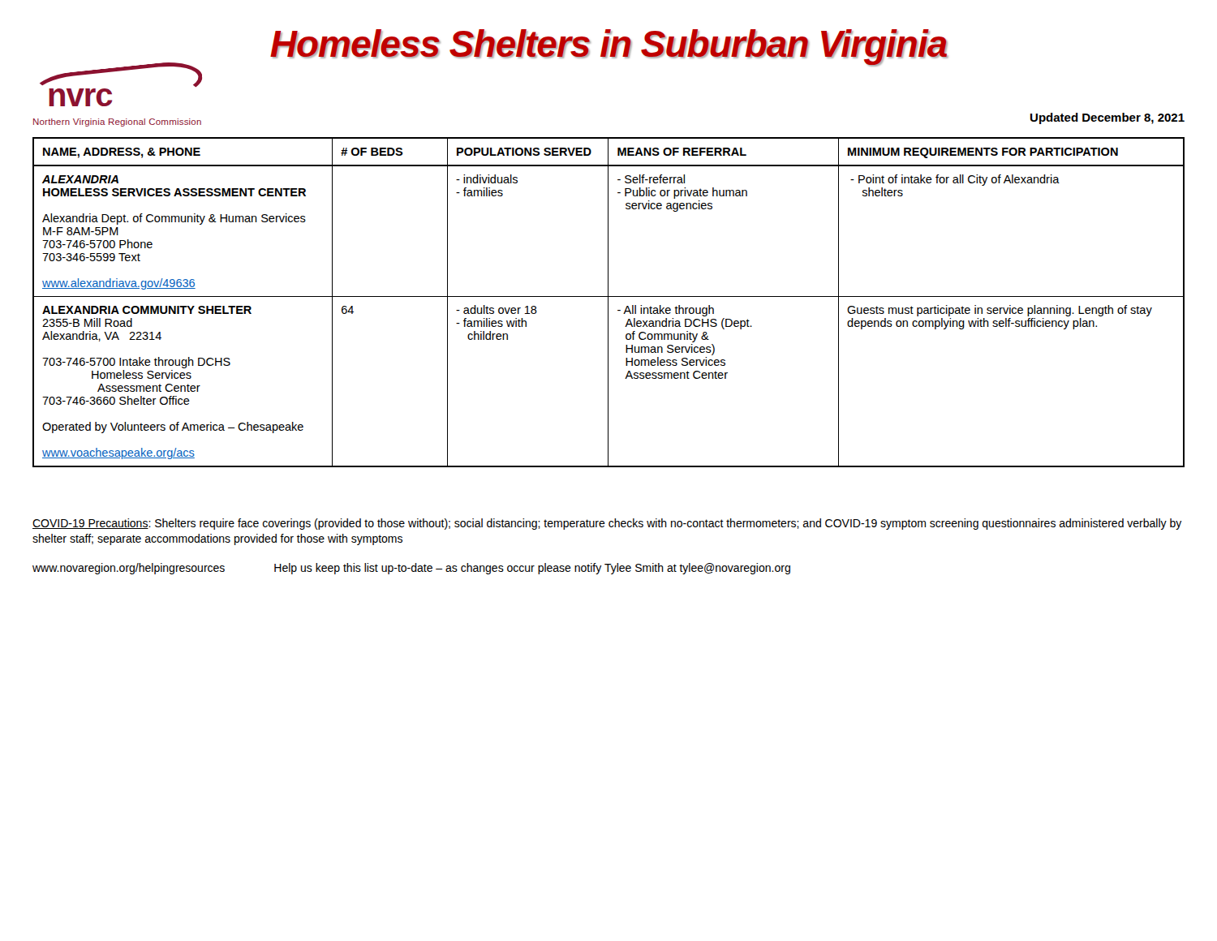Homeless Shelters in Suburban Virginia
nvrc
Northern Virginia Regional Commission
Updated December 8, 2021
| NAME, ADDRESS, & PHONE | # OF BEDS | POPULATIONS SERVED | MEANS OF REFERRAL | MINIMUM REQUIREMENTS FOR PARTICIPATION |
| --- | --- | --- | --- | --- |
| ALEXANDRIA HOMELESS SERVICES ASSESSMENT CENTER Alexandria Dept. of Community & Human Services M-F 8AM-5PM 703-746-5700 Phone 703-346-5599 Text www.alexandriava.gov/49636 | | - individuals - families | - Self-referral - Public or private human service agencies | - Point of intake for all City of Alexandria shelters |
| ALEXANDRIA COMMUNITY SHELTER 2355-B Mill Road Alexandria, VA 22314 703-746-5700 Intake through DCHS Homeless Services Assessment Center 703-746-3660 Shelter Office Operated by Volunteers of America – Chesapeake www.voachesapeake.org/acs | 64 | - adults over 18 - families with children | - All intake through Alexandria DCHS (Dept. of Community & Human Services) Homeless Services Assessment Center | Guests must participate in service planning. Length of stay depends on complying with self-sufficiency plan. |
COVID-19 Precautions: Shelters require face coverings (provided to those without); social distancing; temperature checks with no-contact thermometers; and COVID-19 symptom screening questionnaires administered verbally by shelter staff; separate accommodations provided for those with symptoms
www.novaregion.org/helpingresources
Help us keep this list up-to-date – as changes occur please notify Tylee Smith at tylee@novaregion.org